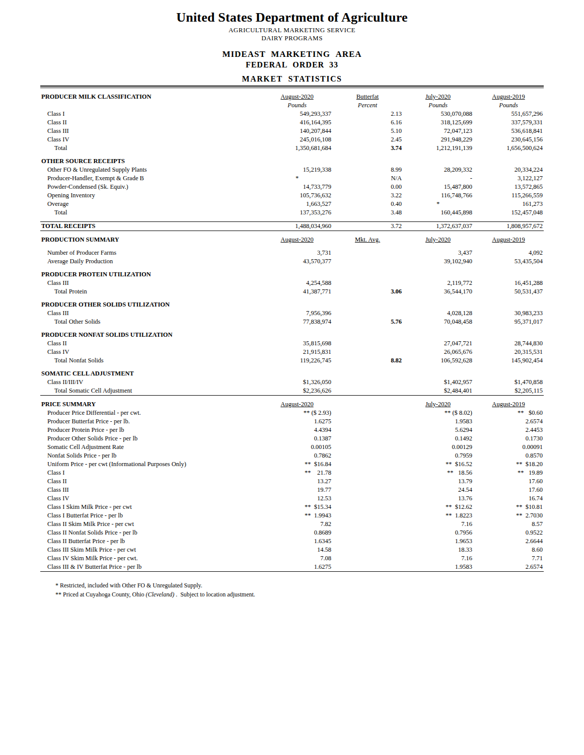United States Department of Agriculture
AGRICULTURAL MARKETING SERVICE
DAIRY PROGRAMS
MIDEAST MARKETING AREA
FEDERAL ORDER 33
MARKET STATISTICS
| PRODUCER MILK CLASSIFICATION | August-2020 | Butterfat | July-2020 | August-2019 |
| | Pounds | Percent | Pounds | Pounds |
| Class I | 549,293,337 | 2.13 | 530,070,088 | 551,657,296 |
| Class II | 416,164,395 | 6.16 | 318,125,699 | 337,579,331 |
| Class III | 140,207,844 | 5.10 | 72,047,123 | 536,618,841 |
| Class IV | 245,016,108 | 2.45 | 291,948,229 | 230,645,156 |
| Total | 1,350,681,684 | 3.74 | 1,212,191,139 | 1,656,500,624 |
| OTHER SOURCE RECEIPTS | |
| Other FO & Unregulated Supply Plants | 15,219,338 | 8.99 | 28,209,332 | 20,334,224 |
| Producer-Handler, Exempt & Grade B | * | N/A | - | 3,122,127 |
| Powder-Condensed (Sk. Equiv.) | 14,733,779 | 0.00 | 15,487,800 | 13,572,865 |
| Opening Inventory | 105,736,632 | 3.22 | 116,748,766 | 115,266,559 |
| Overage | 1,663,527 | 0.40 | * | 161,273 |
| Total | 137,353,276 | 3.48 | 160,445,898 | 152,457,048 |
| TOTAL RECEIPTS | 1,488,034,960 | 3.72 | 1,372,637,037 | 1,808,957,672 |
| PRODUCTION SUMMARY | August-2020 | Mkt. Avg. | July-2020 | August-2019 |
| Number of Producer Farms | 3,731 | | 3,437 | 4,092 |
| Average Daily Production | 43,570,377 | | 39,102,940 | 53,435,504 |
| PRODUCER PROTEIN UTILIZATION | |
| Class III | 4,254,588 | | 2,119,772 | 16,451,288 |
| Total Protein | 41,387,771 | 3.06 | 36,544,170 | 50,531,437 |
| PRODUCER OTHER SOLIDS UTILIZATION | |
| Class III | 7,956,396 | | 4,028,128 | 30,983,233 |
| Total Other Solids | 77,838,974 | 5.76 | 70,048,458 | 95,371,017 |
| PRODUCER NONFAT SOLIDS UTILIZATION | |
| Class II | 35,815,698 | | 27,047,721 | 28,744,830 |
| Class IV | 21,915,831 | | 26,065,676 | 20,315,531 |
| Total Nonfat Solids | 119,226,745 | 8.82 | 106,592,628 | 145,902,454 |
| SOMATIC CELL ADJUSTMENT | |
| Class II/III/IV | $1,326,050 | | $1,402,957 | $1,470,858 |
| Total Somatic Cell Adjustment | $2,236,626 | | $2,484,401 | $2,205,115 |
| PRICE SUMMARY | August-2020 | | July-2020 | August-2019 |
| Producer Price Differential - per cwt. | ** ($ 2.93) | | ** ($ 8.02) | ** $0.60 |
| Producer Butterfat Price - per lb. | 1.6275 | | 1.9583 | 2.6574 |
| Producer Protein Price - per lb | 4.4394 | | 5.6294 | 2.4453 |
| Producer Other Solids Price - per lb | 0.1387 | | 0.1492 | 0.1730 |
| Somatic Cell Adjustment Rate | 0.00105 | | 0.00129 | 0.00091 |
| Nonfat Solids Price - per lb | 0.7862 | | 0.7959 | 0.8570 |
| Uniform Price - per cwt (Informational Purposes Only) | ** $16.84 | | ** $16.52 | ** $18.20 |
| Class I | ** 21.78 | | ** 18.56 | ** 19.89 |
| Class II | 13.27 | | 13.79 | 17.60 |
| Class III | 19.77 | | 24.54 | 17.60 |
| Class IV | 12.53 | | 13.76 | 16.74 |
| Class I Skim Milk Price - per cwt | ** $15.34 | | ** $12.62 | ** $10.81 |
| Class I Butterfat Price - per lb | ** 1.9943 | | ** 1.8223 | ** 2.7030 |
| Class II Skim Milk Price - per cwt | 7.82 | | 7.16 | 8.57 |
| Class II Nonfat Solids Price - per lb | 0.8689 | | 0.7956 | 0.9522 |
| Class II Butterfat Price - per lb | 1.6345 | | 1.9653 | 2.6644 |
| Class III Skim Milk Price - per cwt | 14.58 | | 18.33 | 8.60 |
| Class IV Skim Milk Price - per cwt. | 7.08 | | 7.16 | 7.71 |
| Class III & IV Butterfat Price - per lb | 1.6275 | | 1.9583 | 2.6574 |
* Restricted, included with Other FO & Unregulated Supply.
** Priced at Cuyahoga County, Ohio (Cleveland) . Subject to location adjustment.